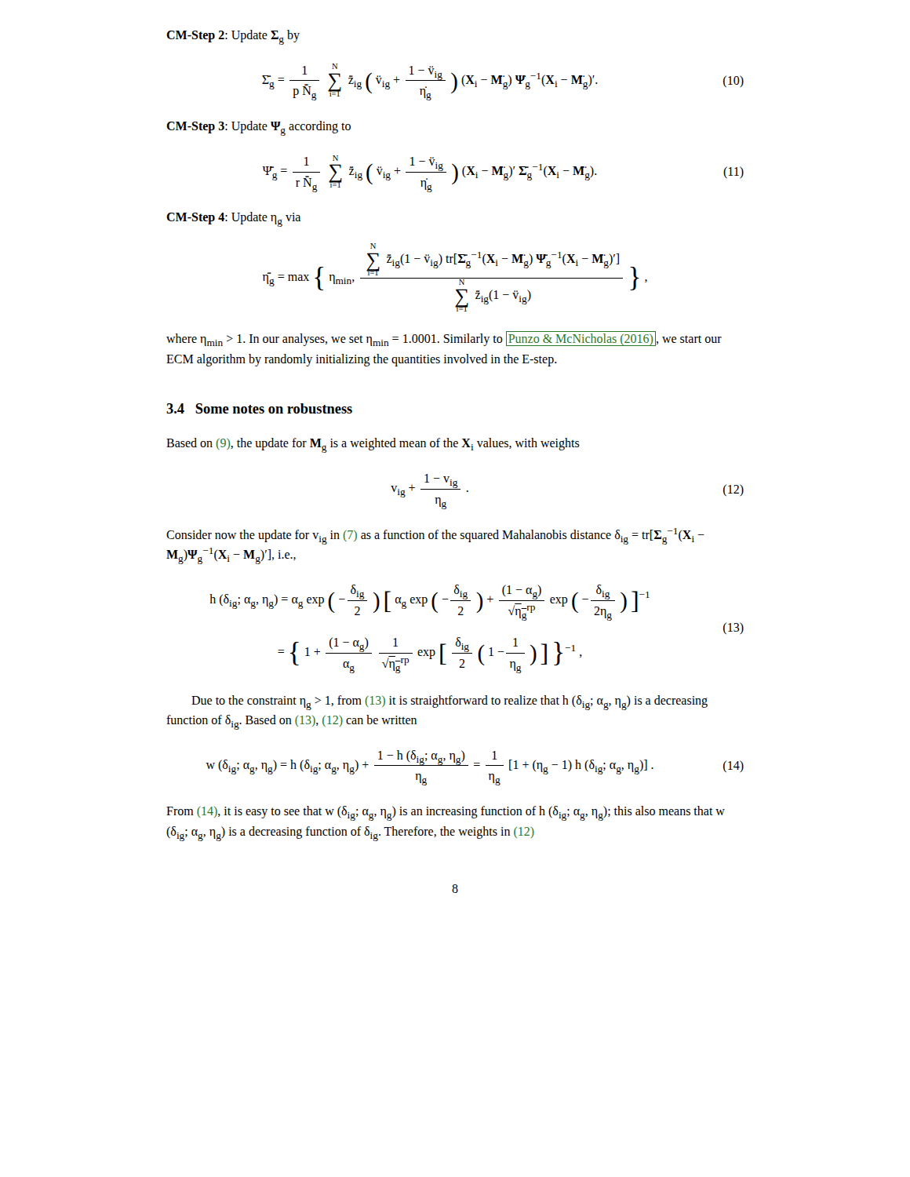CM-Step 2: Update Σg by
Σ̈̇g = 1 p N̈̇g N∑i=1 z̈̇ig ( v̈ig + 1 − v̈ig η̇g ) (Xi − M̈g) Ψ̇g−1(Xi − M̈g)′.
(10)
CM-Step 3: Update Ψg according to
Ψ̈̇g = 1 r N̈̇g N∑i=1 z̈̇ig ( v̈ig + 1 − v̈ig η̇g ) (Xi − M̈g)′ Σ̈̇g−1(Xi − M̈g).
(11)
CM-Step 4: Update ηg via
η̈̇g = max { ηmin, N∑i=1 z̈̇ig(1 − v̈ig) tr[Σ̈̇g−1(Xi − M̈g) Ψ̈̇g−1(Xi − M̈g)′] N∑i=1 z̈̇ig(1 − v̈ig) } ,
where ηmin > 1. In our analyses, we set ηmin = 1.0001. Similarly to Punzo & McNicholas (2016), we start our ECM algorithm by randomly initializing the quantities involved in the E-step.
3.4 Some notes on robustness
Based on (9), the update for Mg is a weighted mean of the Xi values, with weights
vig + 1 − vig ηg .
(12)
Consider now the update for vig in (7) as a function of the squared Mahalanobis distance δig = tr[Σg−1(Xi − Mg)Ψg−1(Xi − Mg)′], i.e.,
h (δig; αg, ηg) = αg exp ( −δig 2 ) [ αg exp ( −δig 2 ) + (1 − αg)√ηgrp exp ( −δig 2ηg ) ]−1
= { 1 + (1 − αg) αg 1√ηgrp exp [ δig 2 ( 1 −1 ηg ) ] }−1 ,
(13)
Due to the constraint ηg > 1, from (13) it is straightforward to realize that h (δig; αg, ηg) is a decreasing function of δig. Based on (13), (12) can be written
w (δig; αg, ηg) = h (δig; αg, ηg) + 1 − h (δig; αg, ηg) ηg = 1 ηg [1 + (ηg − 1) h (δig; αg, ηg)] .
(14)
From (14), it is easy to see that w (δig; αg, ηg) is an increasing function of h (δig; αg, ηg); this also means that w (δig; αg, ηg) is a decreasing function of δig. Therefore, the weights in (12)
8